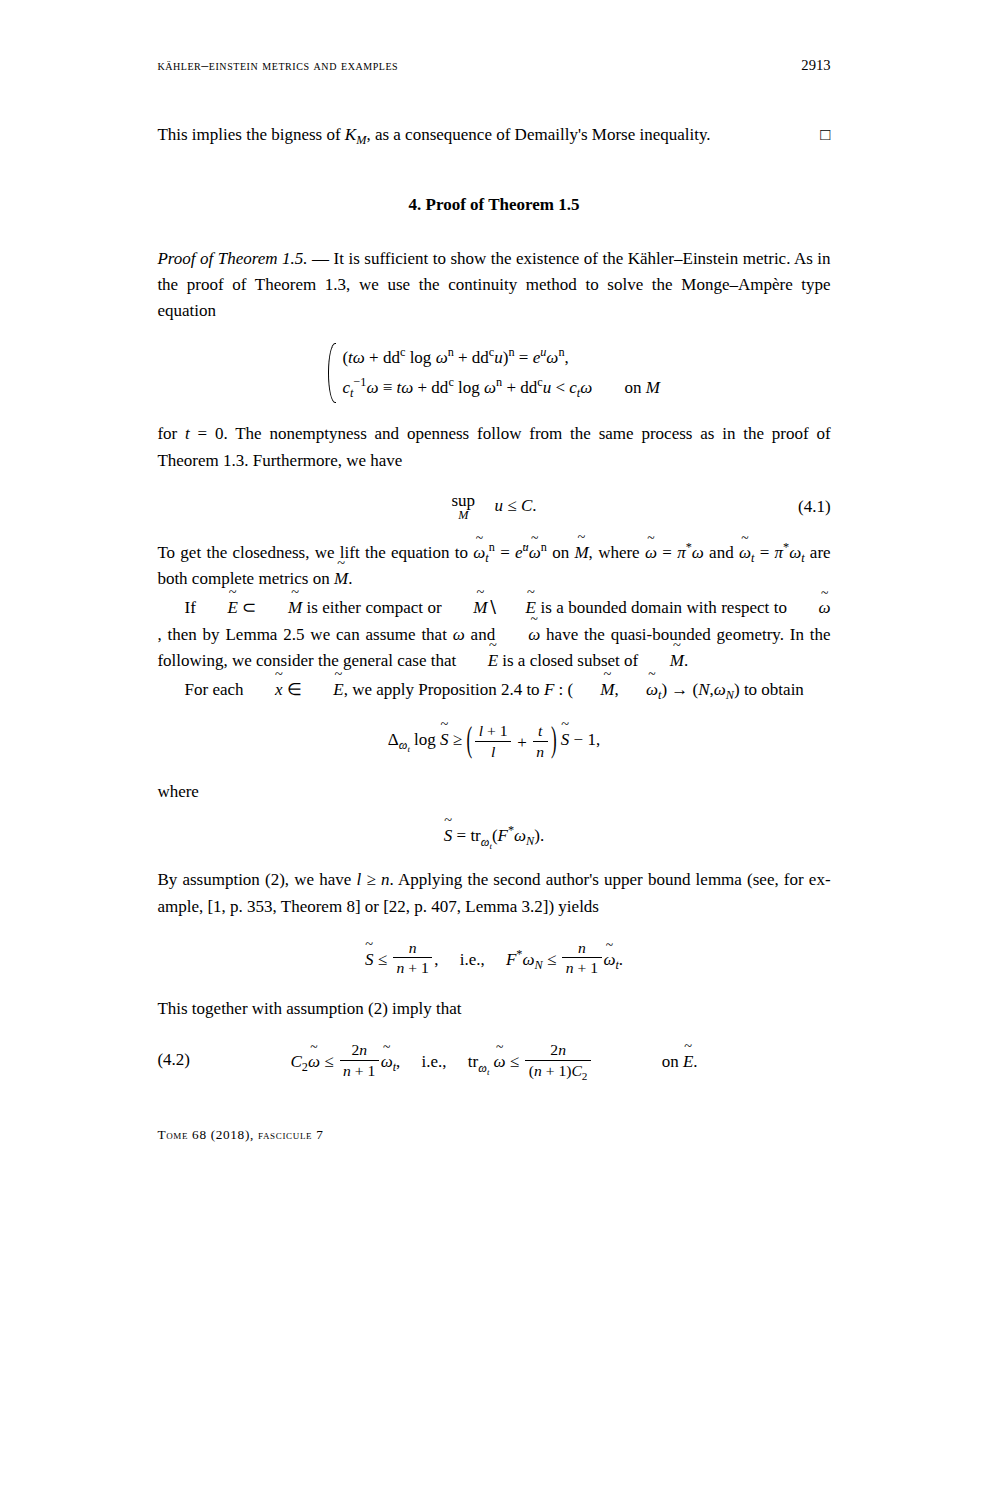kähler–einstein metrics and examples 2913
This implies the bigness of KM, as a consequence of Demailly's Morse inequality.□
4. Proof of Theorem 1.5
Proof of Theorem 1.5. — It is sufficient to show the existence of the Kähler–Einstein metric. As in the proof of Theorem 1.3, we use the continuity method to solve the Monge–Ampère type equation
(tω + ddc log ωn + ddcu)n = euωn, ct−1ω ≡ tω + ddc log ωn + ddcu < ct ω on M
for t = 0. The nonemptyness and openness follow from the same process as in the proof of Theorem 1.3. Furthermore, we have
(4.1) sup M u ≤ C.
To get the closedness, we lift the equation to ~ωtn = e~u~ωn on ~M, where ~ω = π*ω and ~ωt = π*ωt are both complete metrics on ~M.
If ~E ⊂ ~M is either compact or ~M∖~E is a bounded domain with respect to ~ω, then by Lemma 2.5 we can assume that ω and ~ω have the quasi-bounded geometry. In the following, we consider the general case that ~E is a closed subset of ~M.
For each ~x ∈ ~E, we apply Proposition 2.4 to F : (~M,~ωt) → (N,ωN) to obtain
Δ~ωt log ~S ≥ l + 1 l + tn ~S − 1,
where
~S = tr~ωt(F*ωN).
By assumption (2), we have l ≥ n. Applying the second author's upper bound lemma (see, for example, [1, p. 353, Theorem 8] or [22, p. 407, Lemma 3.2]) yields
~S ≤ nn + 1, i.e., F*ωN ≤ nn + 1~ωt.
This together with assumption (2) imply that
(4.2) C2~ω ≤ 2n n + 1~ωt, i.e., tr~ωt ~ω ≤ 2n(n + 1)C2 on ~E.
Tome 68 (2018), fascicule 7